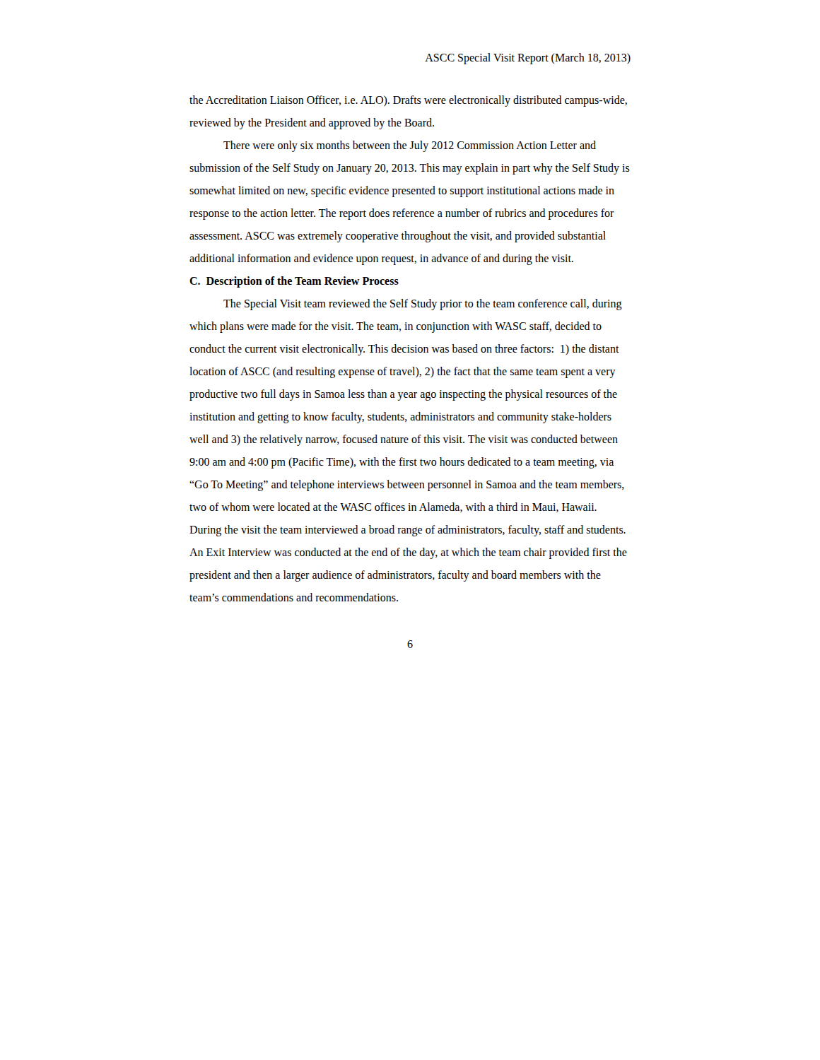ASCC Special Visit Report (March 18, 2013)
the Accreditation Liaison Officer, i.e. ALO). Drafts were electronically distributed campus-wide, reviewed by the President and approved by the Board.
There were only six months between the July 2012 Commission Action Letter and submission of the Self Study on January 20, 2013. This may explain in part why the Self Study is somewhat limited on new, specific evidence presented to support institutional actions made in response to the action letter. The report does reference a number of rubrics and procedures for assessment. ASCC was extremely cooperative throughout the visit, and provided substantial additional information and evidence upon request, in advance of and during the visit.
C. Description of the Team Review Process
The Special Visit team reviewed the Self Study prior to the team conference call, during which plans were made for the visit. The team, in conjunction with WASC staff, decided to conduct the current visit electronically. This decision was based on three factors: 1) the distant location of ASCC (and resulting expense of travel), 2) the fact that the same team spent a very productive two full days in Samoa less than a year ago inspecting the physical resources of the institution and getting to know faculty, students, administrators and community stake-holders well and 3) the relatively narrow, focused nature of this visit. The visit was conducted between 9:00 am and 4:00 pm (Pacific Time), with the first two hours dedicated to a team meeting, via “Go To Meeting” and telephone interviews between personnel in Samoa and the team members, two of whom were located at the WASC offices in Alameda, with a third in Maui, Hawaii. During the visit the team interviewed a broad range of administrators, faculty, staff and students. An Exit Interview was conducted at the end of the day, at which the team chair provided first the president and then a larger audience of administrators, faculty and board members with the team’s commendations and recommendations.
6